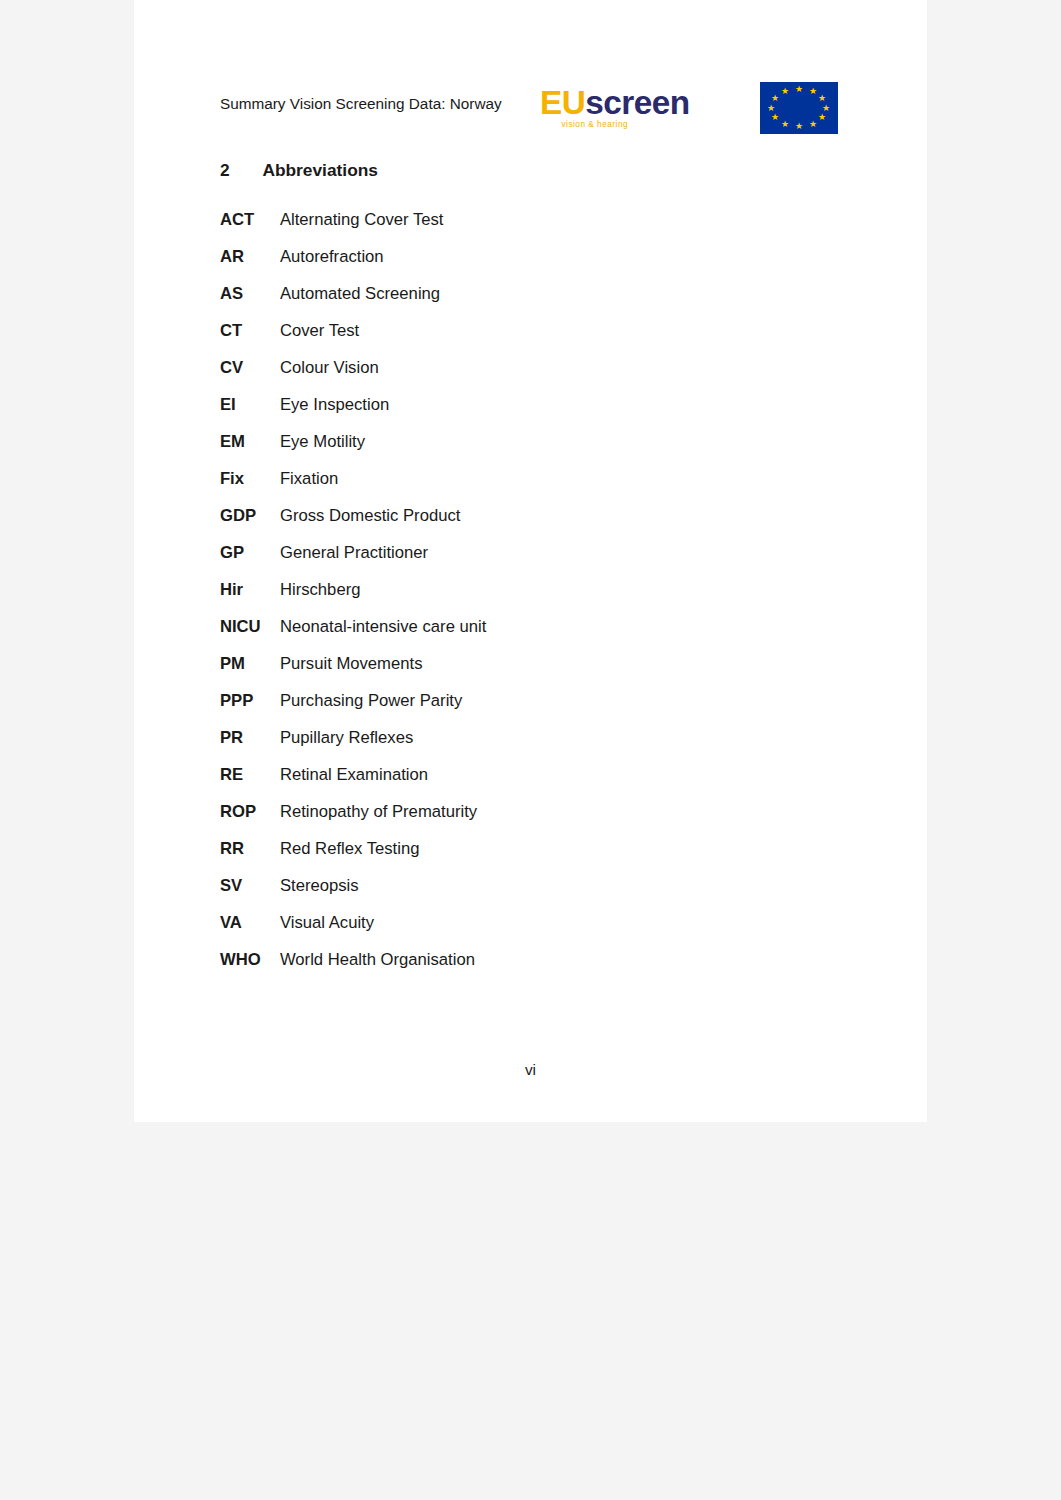Summary Vision Screening Data: Norway
EU screen
vision & hearing
★ ★ ★ ★ ★ ★ ★ ★ ★ ★ ★ ★
2 Abbreviations
ACT
Alternating Cover Test
AR
Autorefraction
AS
Automated Screening
CT
Cover Test
CV
Colour Vision
EI
Eye Inspection
EM
Eye Motility
Fix
Fixation
GDP
Gross Domestic Product
GP
General Practitioner
Hir
Hirschberg
NICU
Neonatal-intensive care unit
PM
Pursuit Movements
PPP
Purchasing Power Parity
PR
Pupillary Reflexes
RE
Retinal Examination
ROP
Retinopathy of Prematurity
RR
Red Reflex Testing
SV
Stereopsis
VA
Visual Acuity
WHO
World Health Organisation
vi